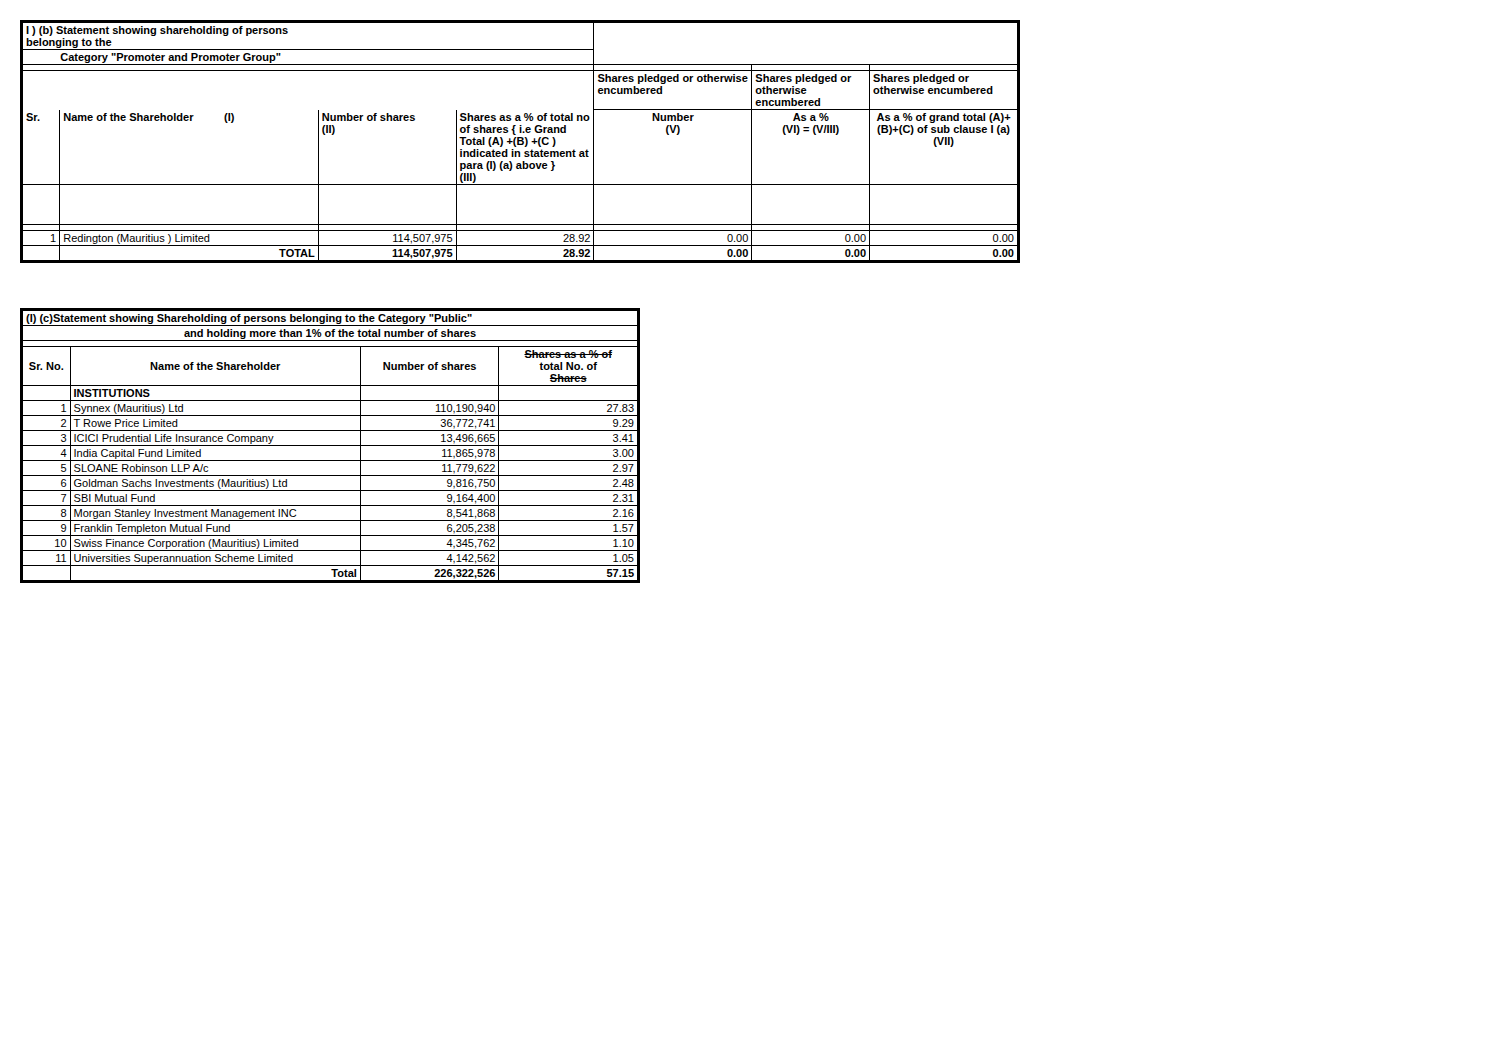| I ) (b) Statement showing shareholding of persons belonging to the | | | | |
| Category "Promoter and Promoter Group" | | | | |
| | Shares pledged or otherwise encumbered | Shares pledged or otherwise encumbered | Shares pledged or otherwise encumbered |
| Sr. | Name of the Shareholder (I) | Number of shares (II) | Shares as a % of total no of shares { i.e Grand Total (A) +(B) +(C ) indicated in statement at para (I) (a) above } (III) | Number (V) | As a % (VI) = (V/III) | As a % of grand total (A)+(B)+(C) of sub clause I (a) (VII) |
| 1 | Redington (Mauritius ) Limited | 114,507,975 | 28.92 | 0.00 | 0.00 | 0.00 |
| | TOTAL | 114,507,975 | 28.92 | 0.00 | 0.00 | 0.00 |
| (I) (c)Statement showing Shareholding of persons belonging to the Category "Public" |
| and holding more than 1% of the total number of shares |
| Sr. No. | Name of the Shareholder | Number of shares | Shares as a % of total No. of Shares |
| | INSTITUTIONS | | |
| 1 | Synnex (Mauritius) Ltd | 110,190,940 | 27.83 |
| 2 | T Rowe Price Limited | 36,772,741 | 9.29 |
| 3 | ICICI Prudential Life Insurance Company | 13,496,665 | 3.41 |
| 4 | India Capital Fund Limited | 11,865,978 | 3.00 |
| 5 | SLOANE Robinson LLP A/c | 11,779,622 | 2.97 |
| 6 | Goldman Sachs Investments (Mauritius) Ltd | 9,816,750 | 2.48 |
| 7 | SBI Mutual Fund | 9,164,400 | 2.31 |
| 8 | Morgan Stanley Investment Management INC | 8,541,868 | 2.16 |
| 9 | Franklin Templeton Mutual Fund | 6,205,238 | 1.57 |
| 10 | Swiss Finance Corporation (Mauritius) Limited | 4,345,762 | 1.10 |
| 11 | Universities Superannuation Scheme Limited | 4,142,562 | 1.05 |
| | Total | 226,322,526 | 57.15 |